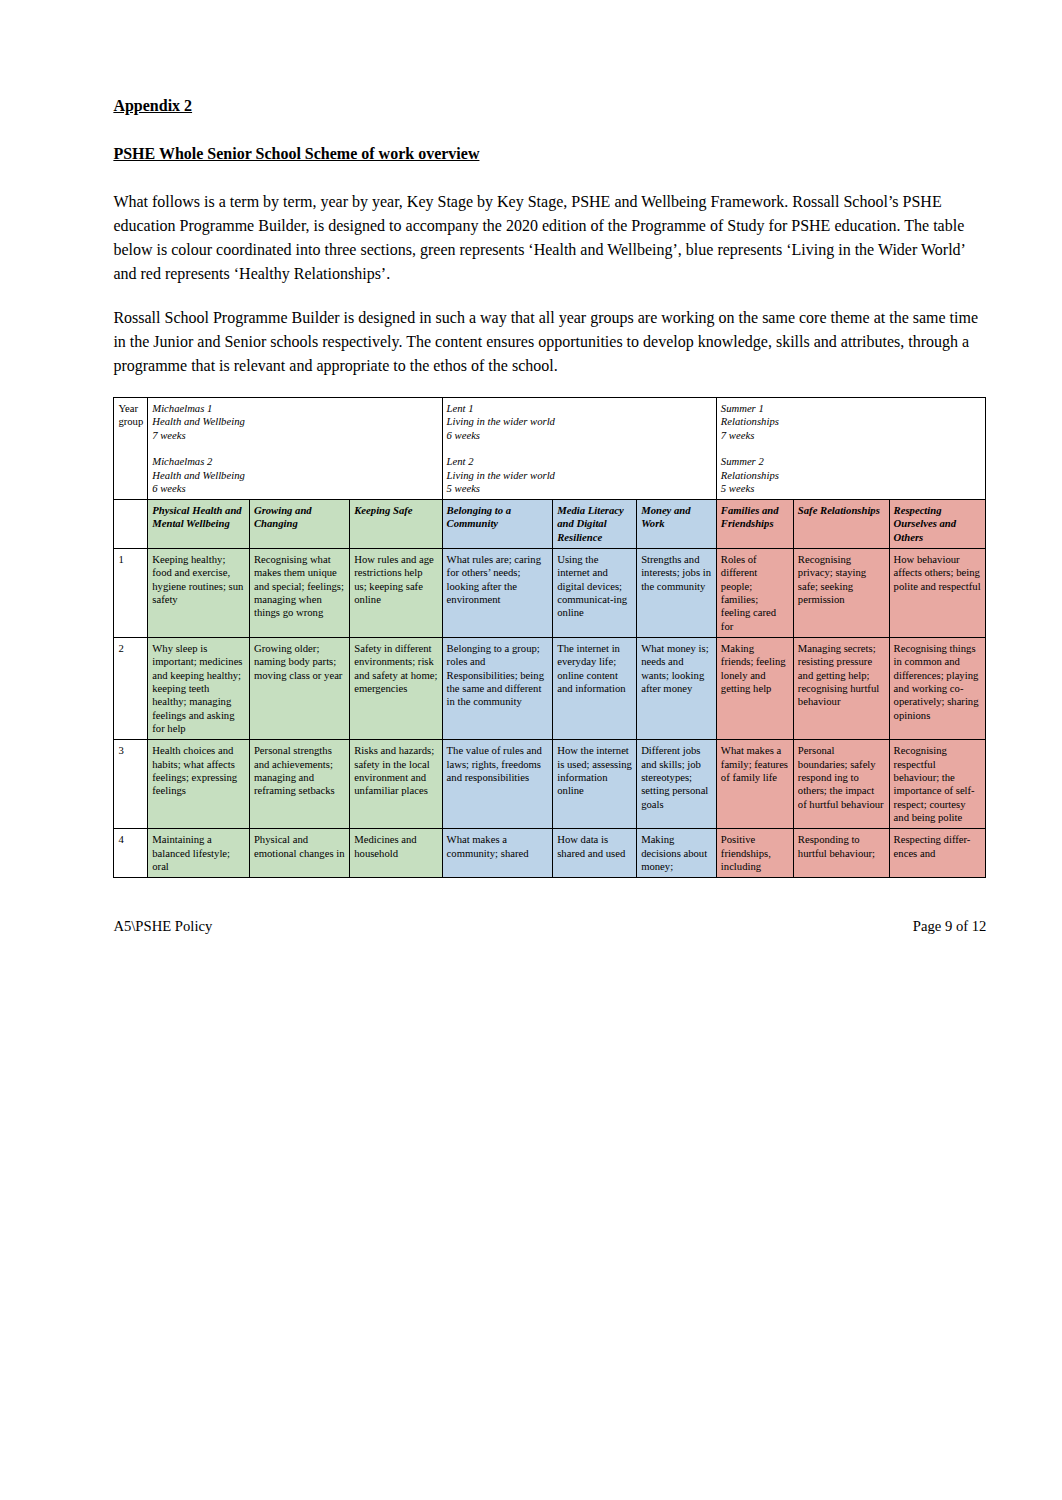Appendix 2
PSHE Whole Senior School Scheme of work overview
What follows is a term by term, year by year, Key Stage by Key Stage, PSHE and Wellbeing Framework. Rossall School’s PSHE education Programme Builder, is designed to accompany the 2020 edition of the Programme of Study for PSHE education. The table below is colour coordinated into three sections, green represents ‘Health and Wellbeing’, blue represents ‘Living in the Wider World’ and red represents ‘Healthy Relationships’.
Rossall School Programme Builder is designed in such a way that all year groups are working on the same core theme at the same time in the Junior and Senior schools respectively. The content ensures opportunities to develop knowledge, skills and attributes, through a programme that is relevant and appropriate to the ethos of the school.
| Year group | Michaelmas 1 Health and Wellbeing 7 weeks Michaelmas 2 Health and Wellbeing 6 weeks | Lent 1 Living in the wider world 6 weeks Lent 2 Living in the wider world 5 weeks | Summer 1 Relationships 7 weeks Summer 2 Relationships 5 weeks |
| | Physical Health and Mental Wellbeing | Growing and Changing | Keeping Safe | Belonging to a Community | Media Literacy and Digital Resilience | Money and Work | Families and Friendships | Safe Relationships | Respecting Ourselves and Others |
| 1 | Keeping healthy; food and exercise, hygiene routines; sun safety | Recognising what makes them unique and special; feelings; managing when things go wrong | How rules and age restrictions help us; keeping safe online | What rules are; caring for others’ needs; looking after the environment | Using the internet and digital devices; communicat-ing online | Strengths and interests; jobs in the community | Roles of different people; families; feeling cared for | Recognising privacy; staying safe; seeking permission | How behaviour affects others; being polite and respectful |
| 2 | Why sleep is important; medicines and keeping healthy; keeping teeth healthy; managing feelings and asking for help | Growing older; naming body parts; moving class or year | Safety in different environments; risk and safety at home; emergencies | Belonging to a group; roles and Responsibilities; being the same and different in the community | The internet in everyday life; online content and information | What money is; needs and wants; looking after money | Making friends; feeling lonely and getting help | Managing secrets; resisting pressure and getting help; recognising hurtful behaviour | Recognising things in common and differences; playing and working co-operatively; sharing opinions |
| 3 | Health choices and habits; what affects feelings; expressing feelings | Personal strengths and achievements; managing and reframing setbacks | Risks and hazards; safety in the local environment and unfamiliar places | The value of rules and laws; rights, freedoms and responsibilities | How the internet is used; assessing information online | Different jobs and skills; job stereotypes; setting personal goals | What makes a family; features of family life | Personal boundaries; safely respond ing to others; the impact of hurtful behaviour | Recognising respectful behaviour; the importance of self-respect; courtesy and being polite |
| 4 | Maintaining a balanced lifestyle; oral | Physical and emotional changes in | Medicines and household | What makes a community; shared | How data is shared and used | Making decisions about money; | Positive friendships, including | Responding to hurtful behaviour; | Respecting differ-ences and |
A5\PSHE Policy Page 9 of 12